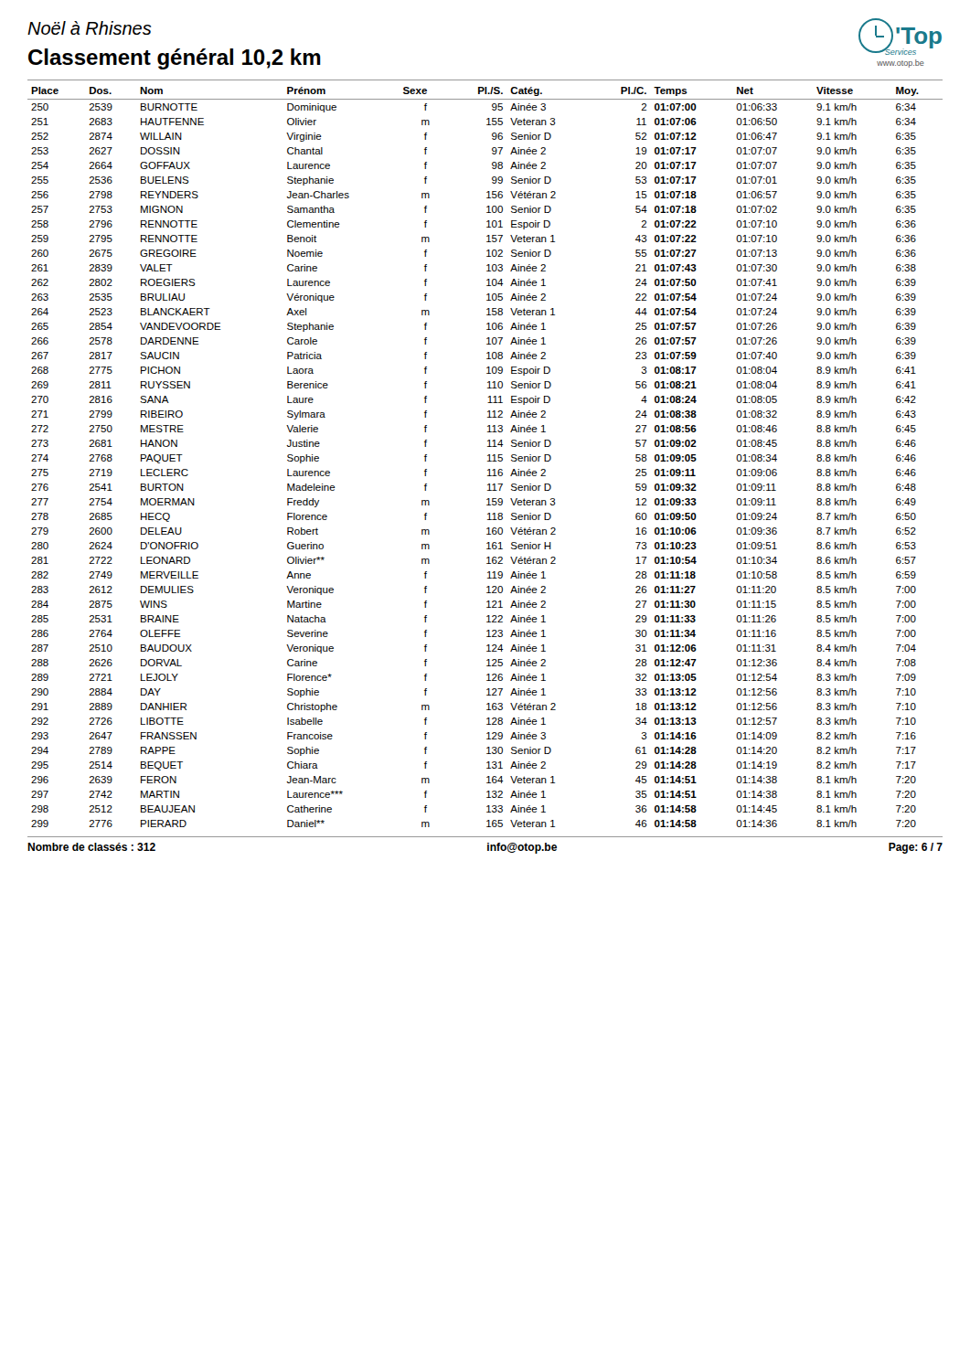Noël à Rhisnes
Classement général 10,2 km
'Top
Services
www.otop.be
| Place | Dos. | Nom | Prénom | Sexe | Pl./S. | Catég. | Pl./C. | Temps | Net | Vitesse | Moy. |
| --- | --- | --- | --- | --- | --- | --- | --- | --- | --- | --- | --- |
| 250 | 2539 | BURNOTTE | Dominique | f | 95 | Ainée 3 | 2 | 01:07:00 | 01:06:33 | 9.1 km/h | 6:34 |
| 251 | 2683 | HAUTFENNE | Olivier | m | 155 | Veteran 3 | 11 | 01:07:06 | 01:06:50 | 9.1 km/h | 6:34 |
| 252 | 2874 | WILLAIN | Virginie | f | 96 | Senior D | 52 | 01:07:12 | 01:06:47 | 9.1 km/h | 6:35 |
| 253 | 2627 | DOSSIN | Chantal | f | 97 | Ainée 2 | 19 | 01:07:17 | 01:07:07 | 9.0 km/h | 6:35 |
| 254 | 2664 | GOFFAUX | Laurence | f | 98 | Ainée 2 | 20 | 01:07:17 | 01:07:07 | 9.0 km/h | 6:35 |
| 255 | 2536 | BUELENS | Stephanie | f | 99 | Senior D | 53 | 01:07:17 | 01:07:01 | 9.0 km/h | 6:35 |
| 256 | 2798 | REYNDERS | Jean-Charles | m | 156 | Vétéran 2 | 15 | 01:07:18 | 01:06:57 | 9.0 km/h | 6:35 |
| 257 | 2753 | MIGNON | Samantha | f | 100 | Senior D | 54 | 01:07:18 | 01:07:02 | 9.0 km/h | 6:35 |
| 258 | 2796 | RENNOTTE | Clementine | f | 101 | Espoir D | 2 | 01:07:22 | 01:07:10 | 9.0 km/h | 6:36 |
| 259 | 2795 | RENNOTTE | Benoit | m | 157 | Veteran 1 | 43 | 01:07:22 | 01:07:10 | 9.0 km/h | 6:36 |
| 260 | 2675 | GREGOIRE | Noemie | f | 102 | Senior D | 55 | 01:07:27 | 01:07:13 | 9.0 km/h | 6:36 |
| 261 | 2839 | VALET | Carine | f | 103 | Ainée 2 | 21 | 01:07:43 | 01:07:30 | 9.0 km/h | 6:38 |
| 262 | 2802 | ROEGIERS | Laurence | f | 104 | Ainée 1 | 24 | 01:07:50 | 01:07:41 | 9.0 km/h | 6:39 |
| 263 | 2535 | BRULIAU | Véronique | f | 105 | Ainée 2 | 22 | 01:07:54 | 01:07:24 | 9.0 km/h | 6:39 |
| 264 | 2523 | BLANCKAERT | Axel | m | 158 | Veteran 1 | 44 | 01:07:54 | 01:07:24 | 9.0 km/h | 6:39 |
| 265 | 2854 | VANDEVOORDE | Stephanie | f | 106 | Ainée 1 | 25 | 01:07:57 | 01:07:26 | 9.0 km/h | 6:39 |
| 266 | 2578 | DARDENNE | Carole | f | 107 | Ainée 1 | 26 | 01:07:57 | 01:07:26 | 9.0 km/h | 6:39 |
| 267 | 2817 | SAUCIN | Patricia | f | 108 | Ainée 2 | 23 | 01:07:59 | 01:07:40 | 9.0 km/h | 6:39 |
| 268 | 2775 | PICHON | Laora | f | 109 | Espoir D | 3 | 01:08:17 | 01:08:04 | 8.9 km/h | 6:41 |
| 269 | 2811 | RUYSSEN | Berenice | f | 110 | Senior D | 56 | 01:08:21 | 01:08:04 | 8.9 km/h | 6:41 |
| 270 | 2816 | SANA | Laure | f | 111 | Espoir D | 4 | 01:08:24 | 01:08:05 | 8.9 km/h | 6:42 |
| 271 | 2799 | RIBEIRO | Sylmara | f | 112 | Ainée 2 | 24 | 01:08:38 | 01:08:32 | 8.9 km/h | 6:43 |
| 272 | 2750 | MESTRE | Valerie | f | 113 | Ainée 1 | 27 | 01:08:56 | 01:08:46 | 8.8 km/h | 6:45 |
| 273 | 2681 | HANON | Justine | f | 114 | Senior D | 57 | 01:09:02 | 01:08:45 | 8.8 km/h | 6:46 |
| 274 | 2768 | PAQUET | Sophie | f | 115 | Senior D | 58 | 01:09:05 | 01:08:34 | 8.8 km/h | 6:46 |
| 275 | 2719 | LECLERC | Laurence | f | 116 | Ainée 2 | 25 | 01:09:11 | 01:09:06 | 8.8 km/h | 6:46 |
| 276 | 2541 | BURTON | Madeleine | f | 117 | Senior D | 59 | 01:09:32 | 01:09:11 | 8.8 km/h | 6:48 |
| 277 | 2754 | MOERMAN | Freddy | m | 159 | Veteran 3 | 12 | 01:09:33 | 01:09:11 | 8.8 km/h | 6:49 |
| 278 | 2685 | HECQ | Florence | f | 118 | Senior D | 60 | 01:09:50 | 01:09:24 | 8.7 km/h | 6:50 |
| 279 | 2600 | DELEAU | Robert | m | 160 | Vétéran 2 | 16 | 01:10:06 | 01:09:36 | 8.7 km/h | 6:52 |
| 280 | 2624 | D'ONOFRIO | Guerino | m | 161 | Senior H | 73 | 01:10:23 | 01:09:51 | 8.6 km/h | 6:53 |
| 281 | 2722 | LEONARD | Olivier** | m | 162 | Vétéran 2 | 17 | 01:10:54 | 01:10:34 | 8.6 km/h | 6:57 |
| 282 | 2749 | MERVEILLE | Anne | f | 119 | Ainée 1 | 28 | 01:11:18 | 01:10:58 | 8.5 km/h | 6:59 |
| 283 | 2612 | DEMULIES | Veronique | f | 120 | Ainée 2 | 26 | 01:11:27 | 01:11:20 | 8.5 km/h | 7:00 |
| 284 | 2875 | WINS | Martine | f | 121 | Ainée 2 | 27 | 01:11:30 | 01:11:15 | 8.5 km/h | 7:00 |
| 285 | 2531 | BRAINE | Natacha | f | 122 | Ainée 1 | 29 | 01:11:33 | 01:11:26 | 8.5 km/h | 7:00 |
| 286 | 2764 | OLEFFE | Severine | f | 123 | Ainée 1 | 30 | 01:11:34 | 01:11:16 | 8.5 km/h | 7:00 |
| 287 | 2510 | BAUDOUX | Veronique | f | 124 | Ainée 1 | 31 | 01:12:06 | 01:11:31 | 8.4 km/h | 7:04 |
| 288 | 2626 | DORVAL | Carine | f | 125 | Ainée 2 | 28 | 01:12:47 | 01:12:36 | 8.4 km/h | 7:08 |
| 289 | 2721 | LEJOLY | Florence* | f | 126 | Ainée 1 | 32 | 01:13:05 | 01:12:54 | 8.3 km/h | 7:09 |
| 290 | 2884 | DAY | Sophie | f | 127 | Ainée 1 | 33 | 01:13:12 | 01:12:56 | 8.3 km/h | 7:10 |
| 291 | 2889 | DANHIER | Christophe | m | 163 | Vétéran 2 | 18 | 01:13:12 | 01:12:56 | 8.3 km/h | 7:10 |
| 292 | 2726 | LIBOTTE | Isabelle | f | 128 | Ainée 1 | 34 | 01:13:13 | 01:12:57 | 8.3 km/h | 7:10 |
| 293 | 2647 | FRANSSEN | Francoise | f | 129 | Ainée 3 | 3 | 01:14:16 | 01:14:09 | 8.2 km/h | 7:16 |
| 294 | 2789 | RAPPE | Sophie | f | 130 | Senior D | 61 | 01:14:28 | 01:14:20 | 8.2 km/h | 7:17 |
| 295 | 2514 | BEQUET | Chiara | f | 131 | Ainée 2 | 29 | 01:14:28 | 01:14:19 | 8.2 km/h | 7:17 |
| 296 | 2639 | FERON | Jean-Marc | m | 164 | Veteran 1 | 45 | 01:14:51 | 01:14:38 | 8.1 km/h | 7:20 |
| 297 | 2742 | MARTIN | Laurence*** | f | 132 | Ainée 1 | 35 | 01:14:51 | 01:14:38 | 8.1 km/h | 7:20 |
| 298 | 2512 | BEAUJEAN | Catherine | f | 133 | Ainée 1 | 36 | 01:14:58 | 01:14:45 | 8.1 km/h | 7:20 |
| 299 | 2776 | PIERARD | Daniel** | m | 165 | Veteran 1 | 46 | 01:14:58 | 01:14:36 | 8.1 km/h | 7:20 |
Nombre de classés : 312 info@otop.be Page: 6 / 7